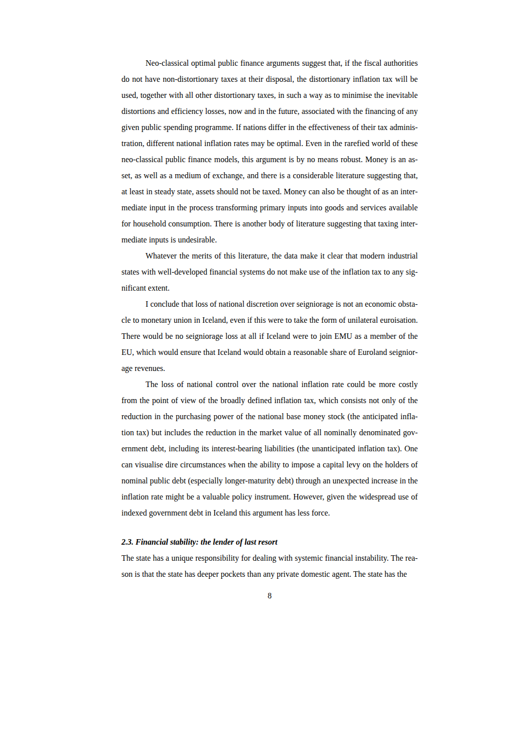Neo-classical optimal public finance arguments suggest that, if the fiscal authorities do not have non-distortionary taxes at their disposal, the distortionary inflation tax will be used, together with all other distortionary taxes, in such a way as to minimise the inevitable distortions and efficiency losses, now and in the future, associated with the financing of any given public spending programme. If nations differ in the effectiveness of their tax administration, different national inflation rates may be optimal. Even in the rarefied world of these neo-classical public finance models, this argument is by no means robust. Money is an asset, as well as a medium of exchange, and there is a considerable literature suggesting that, at least in steady state, assets should not be taxed. Money can also be thought of as an intermediate input in the process transforming primary inputs into goods and services available for household consumption. There is another body of literature suggesting that taxing intermediate inputs is undesirable.
Whatever the merits of this literature, the data make it clear that modern industrial states with well-developed financial systems do not make use of the inflation tax to any significant extent.
I conclude that loss of national discretion over seigniorage is not an economic obstacle to monetary union in Iceland, even if this were to take the form of unilateral euroisation. There would be no seigniorage loss at all if Iceland were to join EMU as a member of the EU, which would ensure that Iceland would obtain a reasonable share of Euroland seigniorage revenues.
The loss of national control over the national inflation rate could be more costly from the point of view of the broadly defined inflation tax, which consists not only of the reduction in the purchasing power of the national base money stock (the anticipated inflation tax) but includes the reduction in the market value of all nominally denominated government debt, including its interest-bearing liabilities (the unanticipated inflation tax). One can visualise dire circumstances when the ability to impose a capital levy on the holders of nominal public debt (especially longer-maturity debt) through an unexpected increase in the inflation rate might be a valuable policy instrument. However, given the widespread use of indexed government debt in Iceland this argument has less force.
2.3. Financial stability: the lender of last resort
The state has a unique responsibility for dealing with systemic financial instability. The reason is that the state has deeper pockets than any private domestic agent. The state has the
8